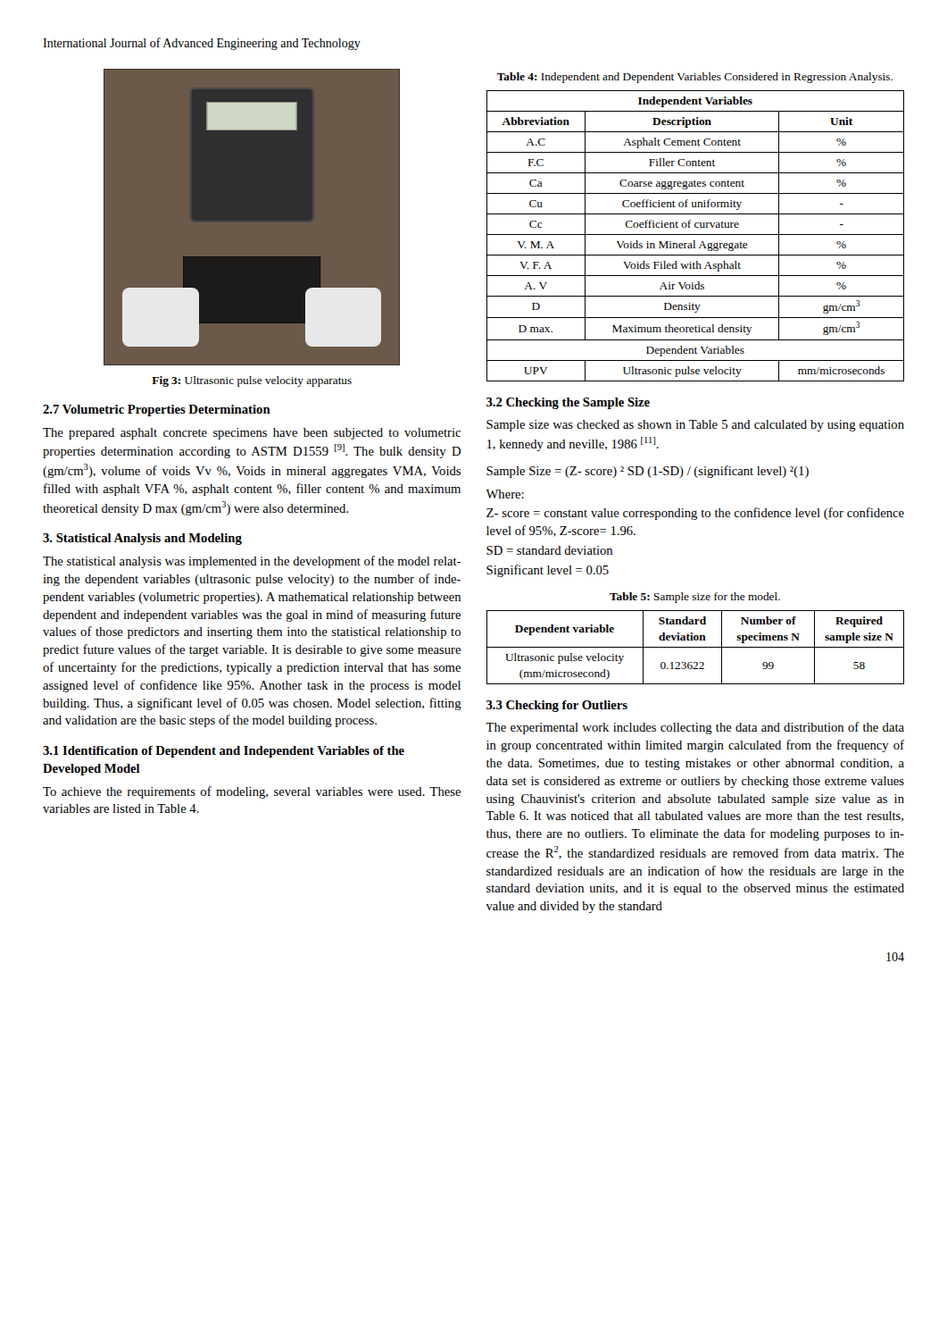International Journal of Advanced Engineering and Technology
Fig 3: Ultrasonic pulse velocity apparatus
2.7 Volumetric Properties Determination
The prepared asphalt concrete specimens have been subjected to volumetric properties determination according to ASTM D1559 [9]. The bulk density D (gm/cm3), volume of voids Vv %, Voids in mineral aggregates VMA, Voids filled with asphalt VFA %, asphalt content %, filler content % and maximum theoretical density D max (gm/cm3) were also determined.
3. Statistical Analysis and Modeling
The statistical analysis was implemented in the development of the model relating the dependent variables (ultrasonic pulse velocity) to the number of independent variables (volumetric properties). A mathematical relationship between dependent and independent variables was the goal in mind of measuring future values of those predictors and inserting them into the statistical relationship to predict future values of the target variable. It is desirable to give some measure of uncertainty for the predictions, typically a prediction interval that has some assigned level of confidence like 95%. Another task in the process is model building. Thus, a significant level of 0.05 was chosen. Model selection, fitting and validation are the basic steps of the model building process.
3.1 Identification of Dependent and Independent Variables of the Developed Model
To achieve the requirements of modeling, several variables were used. These variables are listed in Table 4.
Table 4: Independent and Dependent Variables Considered in Regression Analysis.
| Independent Variables |
| --- |
| Abbreviation | Description | Unit |
| A.C | Asphalt Cement Content | % |
| F.C | Filler Content | % |
| Ca | Coarse aggregates content | % |
| Cu | Coefficient of uniformity | - |
| Cc | Coefficient of curvature | - |
| V. M. A | Voids in Mineral Aggregate | % |
| V. F. A | Voids Filed with Asphalt | % |
| A. V | Air Voids | % |
| D | Density | gm/cm 3 |
| D max. | Maximum theoretical density | gm/cm 3 |
| Dependent Variables |
| UPV | Ultrasonic pulse velocity | mm/microseconds |
3.2 Checking the Sample Size
Sample size was checked as shown in Table 5 and calculated by using equation 1, kennedy and neville, 1986 [11].
Sample Size = (Z- score) ² SD (1-SD) / (significant level) ²(1)
Where:
Z- score = constant value corresponding to the confidence level (for confidence level of 95%, Z-score= 1.96.
SD = standard deviation
Significant level = 0.05
Table 5: Sample size for the model.
| Dependent variable | Standard deviation | Number of specimens N | Required sample size N |
| --- | --- | --- | --- |
| Ultrasonic pulse velocity (mm/microsecond) | 0.123622 | 99 | 58 |
3.3 Checking for Outliers
The experimental work includes collecting the data and distribution of the data in group concentrated within limited margin calculated from the frequency of the data. Sometimes, due to testing mistakes or other abnormal condition, a data set is considered as extreme or outliers by checking those extreme values using Chauvinist's criterion and absolute tabulated sample size value as in Table 6. It was noticed that all tabulated values are more than the test results, thus, there are no outliers. To eliminate the data for modeling purposes to increase the R2, the standardized residuals are removed from data matrix. The standardized residuals are an indication of how the residuals are large in the standard deviation units, and it is equal to the observed minus the estimated value and divided by the standard
104